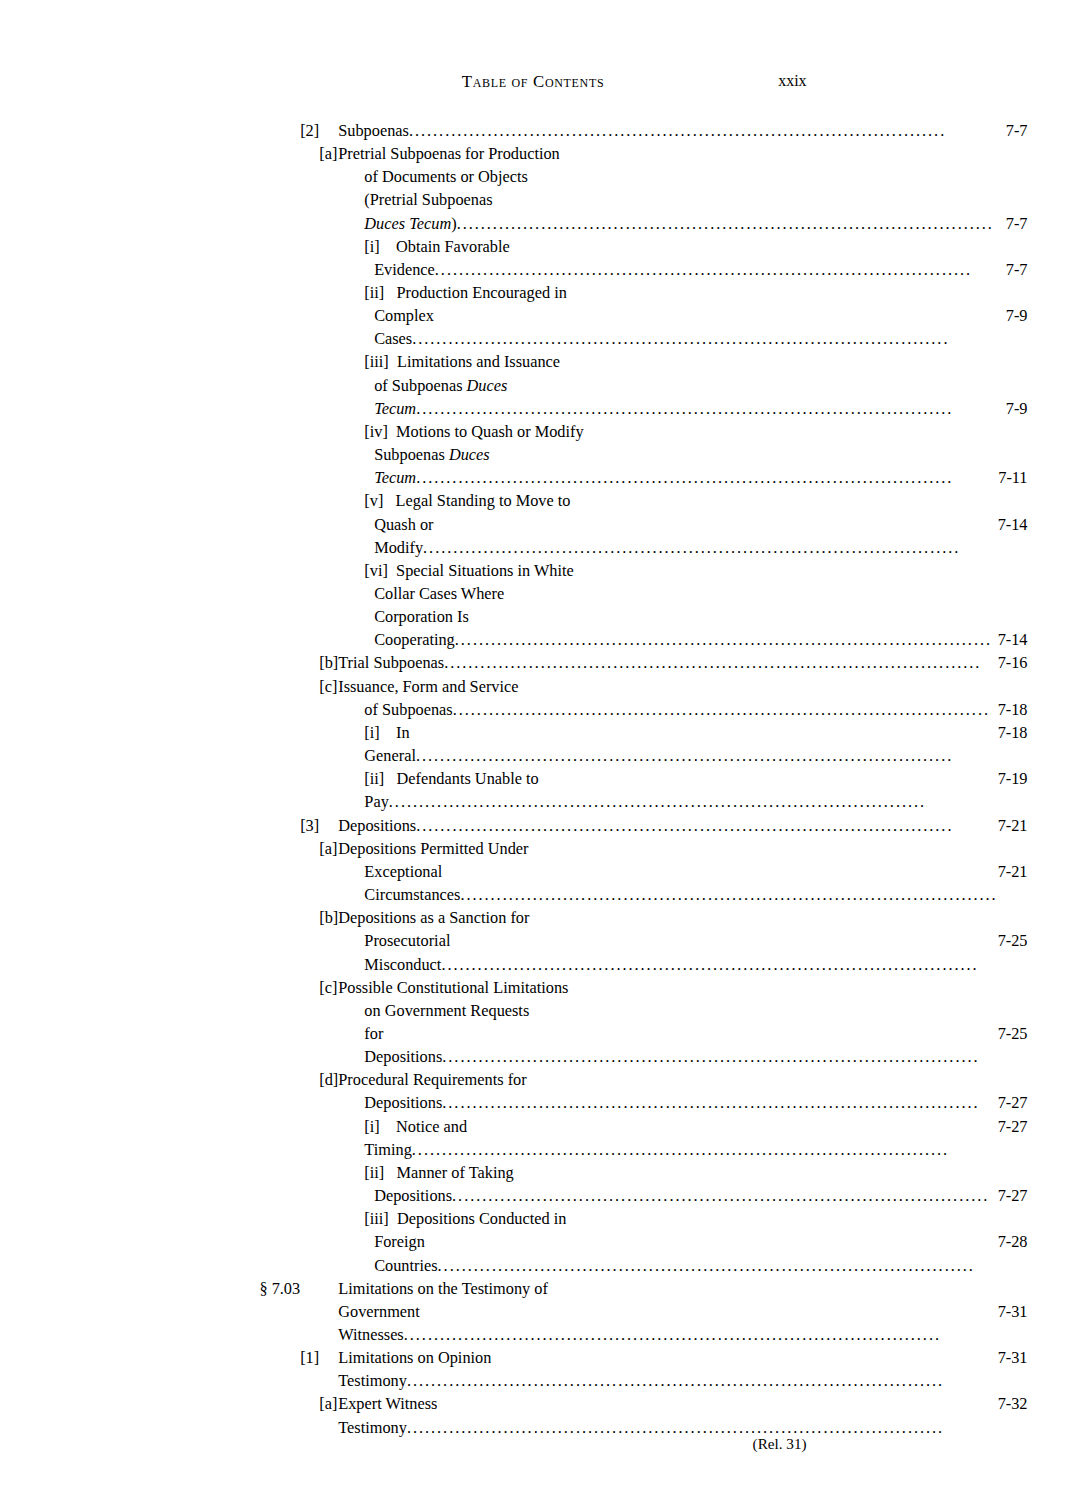Table of Contents xxix
| | [2] | | Subpoenas | 7-7 |
| | | [a] | Pretrial Subpoenas for Production of Documents or Objects (Pretrial Subpoenas | |
| | | | Duces Tecum ) | 7-7 |
| | | | [i] Obtain Favorable | |
| | | | Evidence | 7-7 |
| | | | [ii] Production Encouraged in | |
| | | | Complex Cases | 7-9 |
| | | | [iii] Limitations and Issuance of Subpoenas Duces | |
| | | | Tecum | 7-9 |
| | | | [iv] Motions to Quash or Modify Subpoenas Duces | |
| | | | Tecum | 7-11 |
| | | | [v] Legal Standing to Move to | |
| | | | Quash or Modify | 7-14 |
| | | | [vi] Special Situations in White Collar Cases Where Corporation Is | |
| | | | Cooperating | 7-14 |
| | | [b] | Trial Subpoenas | 7-16 |
| | | [c] | Issuance, Form and Service | |
| | | | of Subpoenas | 7-18 |
| | | | [i] In General | 7-18 |
| | | | [ii] Defendants Unable to Pay | 7-19 |
| | [3] | | Depositions | 7-21 |
| | | [a] | Depositions Permitted Under | |
| | | | Exceptional Circumstances | 7-21 |
| | | [b] | Depositions as a Sanction for | |
| | | | Prosecutorial Misconduct | 7-25 |
| | | [c] | Possible Constitutional Limitations on Government Requests | |
| | | | for Depositions | 7-25 |
| | | [d] | Procedural Requirements for | |
| | | | Depositions | 7-27 |
| | | | [i] Notice and Timing | 7-27 |
| | | | [ii] Manner of Taking | |
| | | | Depositions | 7-27 |
| | | | [iii] Depositions Conducted in | |
| | | | Foreign Countries | 7-28 |
| § 7.03 | | Limitations on the Testimony of | |
| | | Government Witnesses | 7-31 |
| | [1] | | Limitations on Opinion Testimony | 7-31 |
| | | [a] | Expert Witness Testimony | 7-32 |
(Rel. 31)